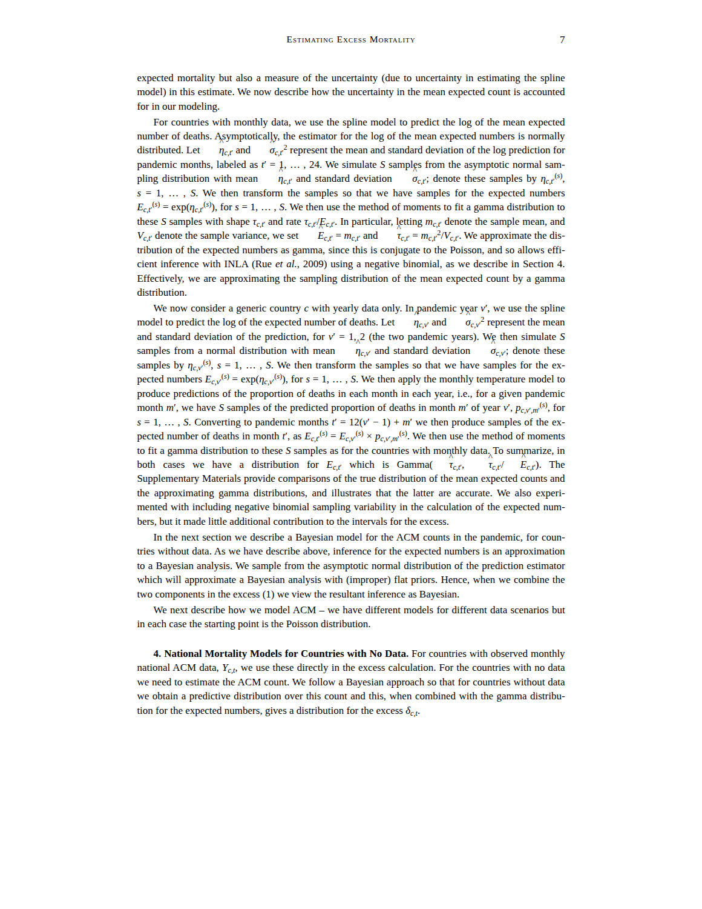Estimating Excess Mortality 7
expected mortality but also a measure of the uncertainty (due to uncertainty in estimating the spline model) in this estimate. We now describe how the uncertainty in the mean expected count is accounted for in our modeling.
For countries with monthly data, we use the spline model to predict the log of the mean expected number of deaths. Asymptotically, the estimator for the log of the mean expected numbers is normally distributed. Let ^ηc,t′ and ^σc,t′2 represent the mean and standard deviation of the log prediction for pandemic months, labeled as t′ = 1, … , 24. We simulate S samples from the asymptotic normal sampling distribution with mean ^ηc,t′ and standard deviation ^σc,t′; denote these samples by ηc,t′(s), s = 1, … , S. We then transform the samples so that we have samples for the expected numbers Ec,t′(s) = exp(ηc,t′(s)), for s = 1, … , S. We then use the method of moments to fit a gamma distribution to these S samples with shape τc,t′ and rate τc,t′/Ec,t′. In particular, letting mc,t′ denote the sample mean, and Vc,t′ denote the sample variance, we set ^Ec,t′ = mc,t′ and ^τc,t′ = mc,t′2/Vc,t′. We approximate the distribution of the expected numbers as gamma, since this is conjugate to the Poisson, and so allows efficient inference with INLA (Rue et al., 2009) using a negative binomial, as we describe in Section 4. Effectively, we are approximating the sampling distribution of the mean expected count by a gamma distribution.
We now consider a generic country c with yearly data only. In pandemic year v′, we use the spline model to predict the log of the expected number of deaths. Let ^ηc,v′ and ^σc,v′2 represent the mean and standard deviation of the prediction, for v′ = 1, 2 (the two pandemic years). We then simulate S samples from a normal distribution with mean ^ηc,v′ and standard deviation ^σc,v′; denote these samples by ηc,v′(s), s = 1, … , S. We then transform the samples so that we have samples for the expected numbers Ec,v′(s) = exp(ηc,v′(s)), for s = 1, … , S. We then apply the monthly temperature model to produce predictions of the proportion of deaths in each month in each year, i.e., for a given pandemic month m′, we have S samples of the predicted proportion of deaths in month m′ of year v′, pc,v′,m′(s), for s = 1, … , S. Converting to pandemic months t′ = 12(v′ − 1) + m′ we then produce samples of the expected number of deaths in month t′, as Ec,t′(s) = Ec,v′(s) × pc,v′,m′(s). We then use the method of moments to fit a gamma distribution to these S samples as for the countries with monthly data. To summarize, in both cases we have a distribution for Ec,t′ which is Gamma(^τc,t′, ^τc,t′/^Ec,t′). The Supplementary Materials provide comparisons of the true distribution of the mean expected counts and the approximating gamma distributions, and illustrates that the latter are accurate. We also experimented with including negative binomial sampling variability in the calculation of the expected numbers, but it made little additional contribution to the intervals for the excess.
In the next section we describe a Bayesian model for the ACM counts in the pandemic, for countries without data. As we have describe above, inference for the expected numbers is an approximation to a Bayesian analysis. We sample from the asymptotic normal distribution of the prediction estimator which will approximate a Bayesian analysis with (improper) flat priors. Hence, when we combine the two components in the excess (1) we view the resultant inference as Bayesian.
We next describe how we model ACM – we have different models for different data scenarios but in each case the starting point is the Poisson distribution.
4. National Mortality Models for Countries with No Data. For countries with observed monthly national ACM data, Yc,t, we use these directly in the excess calculation. For the countries with no data we need to estimate the ACM count. We follow a Bayesian approach so that for countries without data we obtain a predictive distribution over this count and this, when combined with the gamma distribution for the expected numbers, gives a distribution for the excess δc,t.